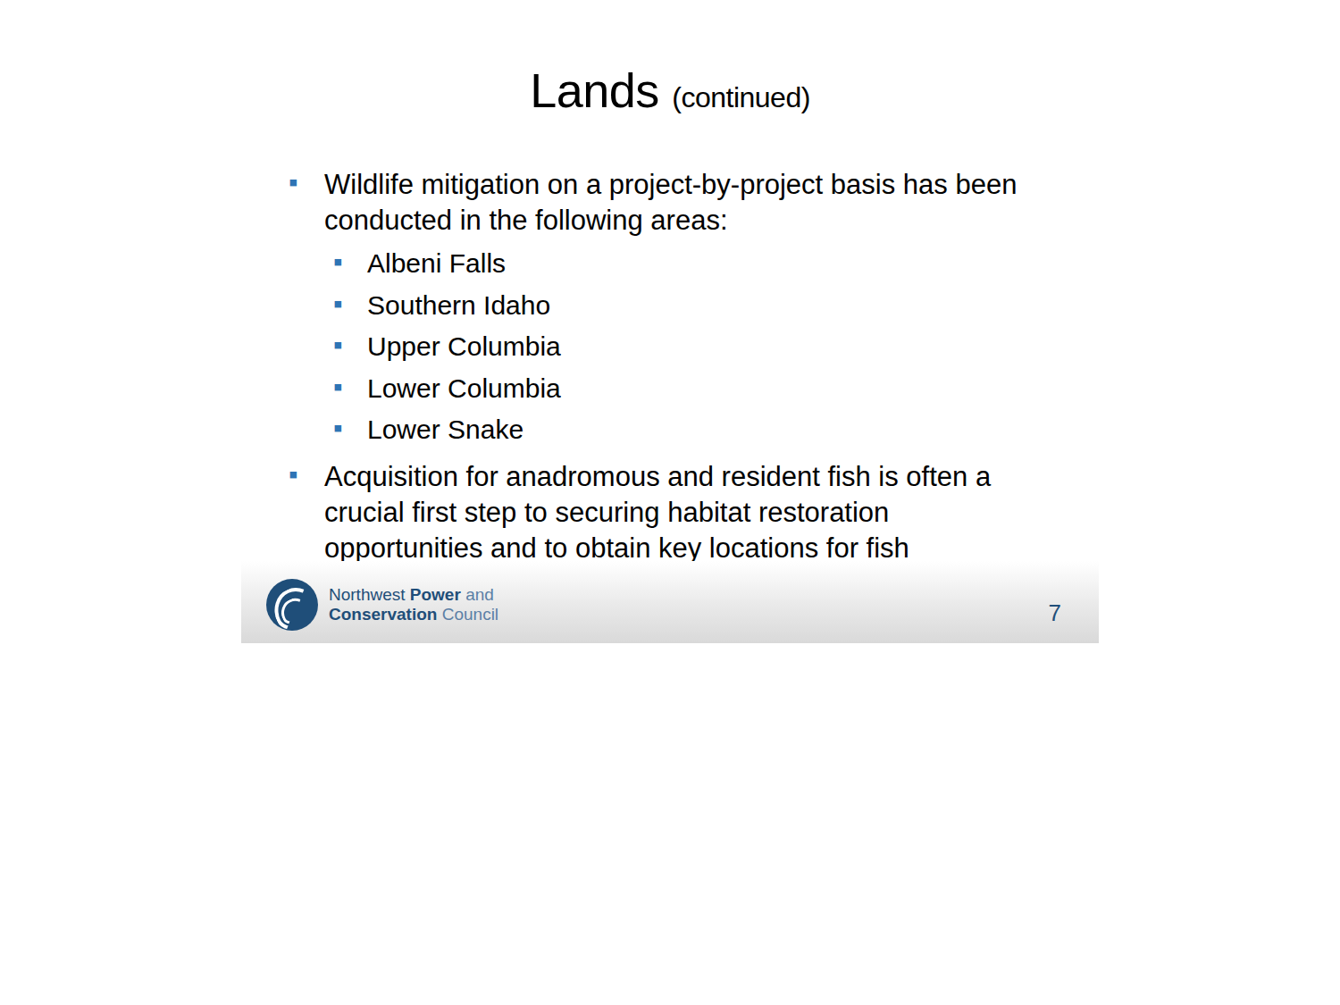Lands (continued)
Wildlife mitigation on a project-by-project basis has been conducted in the following areas:
Albeni Falls
Southern Idaho
Upper Columbia
Lower Columbia
Lower Snake
Acquisition for anadromous and resident fish is often a crucial first step to securing habitat restoration opportunities and to obtain key locations for fish production.
Northwest Power and
Conservation Council
7